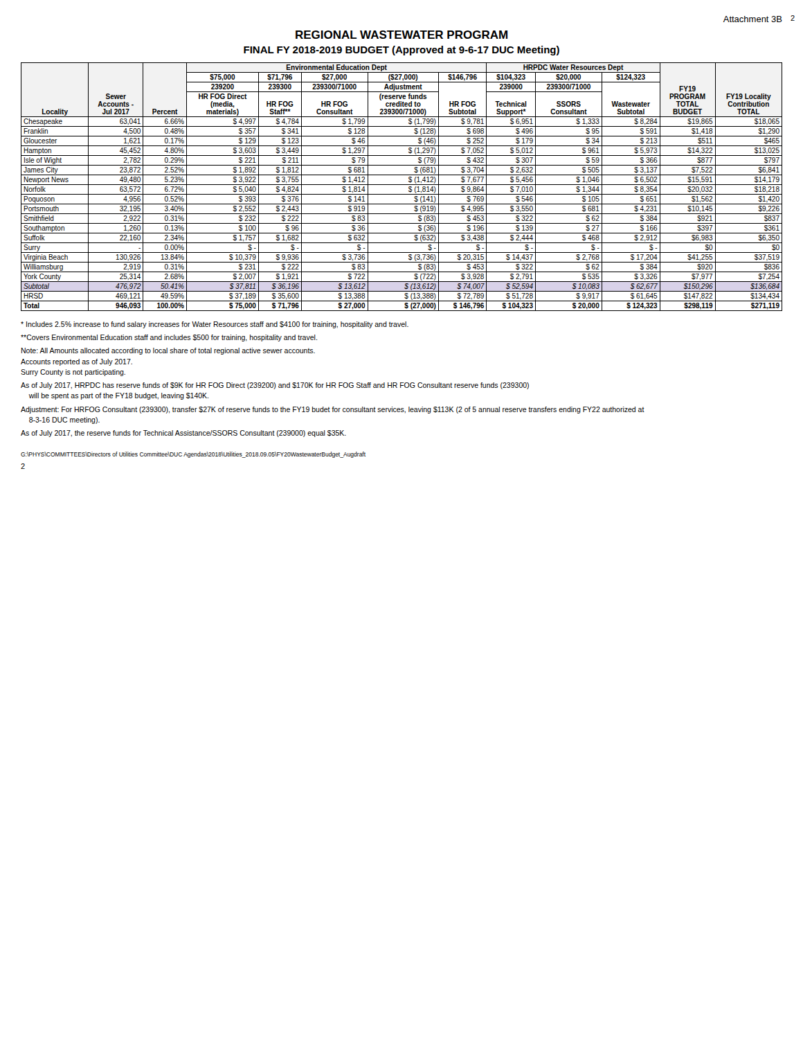2
Attachment 3B
REGIONAL WASTEWATER PROGRAM
FINAL FY 2018-2019 BUDGET (Approved at 9-6-17 DUC Meeting)
| Locality | Sewer Accounts - Jul 2017 | Percent | Environmental Education Dept | HRPDC Water Resources Dept | FY19 PROGRAM TOTAL BUDGET | FY19 Locality Contribution TOTAL |
| --- | --- | --- | --- | --- | --- | --- |
| $75,000 | $71,796 | $27,000 | ($27,000) | $146,796 | $104,323 | $20,000 | $124,323 |
| 239200 | 239300 | 239300/71000 | Adjustment | HR FOG Subtotal | 239000 | 239300/71000 | Wastewater Subtotal |
| HR FOG Direct (media, materials) | HR FOG Staff** | HR FOG Consultant | (reserve funds credited to 239300/71000) | Technical Support* | SSORS Consultant |
| Chesapeake | 63,041 | 6.66% | $ 4,997 | $ 4,784 | $ 1,799 | $ (1,799) | $ 9,781 | $ 6,951 | $ 1,333 | $ 8,284 | $19,865 | $18,065 |
| Franklin | 4,500 | 0.48% | $ 357 | $ 341 | $ 128 | $ (128) | $ 698 | $ 496 | $ 95 | $ 591 | $1,418 | $1,290 |
| Gloucester | 1,621 | 0.17% | $ 129 | $ 123 | $ 46 | $ (46) | $ 252 | $ 179 | $ 34 | $ 213 | $511 | $465 |
| Hampton | 45,452 | 4.80% | $ 3,603 | $ 3,449 | $ 1,297 | $ (1,297) | $ 7,052 | $ 5,012 | $ 961 | $ 5,973 | $14,322 | $13,025 |
| Isle of Wight | 2,782 | 0.29% | $ 221 | $ 211 | $ 79 | $ (79) | $ 432 | $ 307 | $ 59 | $ 366 | $877 | $797 |
| James City | 23,872 | 2.52% | $ 1,892 | $ 1,812 | $ 681 | $ (681) | $ 3,704 | $ 2,632 | $ 505 | $ 3,137 | $7,522 | $6,841 |
| Newport News | 49,480 | 5.23% | $ 3,922 | $ 3,755 | $ 1,412 | $ (1,412) | $ 7,677 | $ 5,456 | $ 1,046 | $ 6,502 | $15,591 | $14,179 |
| Norfolk | 63,572 | 6.72% | $ 5,040 | $ 4,824 | $ 1,814 | $ (1,814) | $ 9,864 | $ 7,010 | $ 1,344 | $ 8,354 | $20,032 | $18,218 |
| Poquoson | 4,956 | 0.52% | $ 393 | $ 376 | $ 141 | $ (141) | $ 769 | $ 546 | $ 105 | $ 651 | $1,562 | $1,420 |
| Portsmouth | 32,195 | 3.40% | $ 2,552 | $ 2,443 | $ 919 | $ (919) | $ 4,995 | $ 3,550 | $ 681 | $ 4,231 | $10,145 | $9,226 |
| Smithfield | 2,922 | 0.31% | $ 232 | $ 222 | $ 83 | $ (83) | $ 453 | $ 322 | $ 62 | $ 384 | $921 | $837 |
| Southampton | 1,260 | 0.13% | $ 100 | $ 96 | $ 36 | $ (36) | $ 196 | $ 139 | $ 27 | $ 166 | $397 | $361 |
| Suffolk | 22,160 | 2.34% | $ 1,757 | $ 1,682 | $ 632 | $ (632) | $ 3,438 | $ 2,444 | $ 468 | $ 2,912 | $6,983 | $6,350 |
| Surry | - | 0.00% | $ - | $ - | $ - | $ - | $ - | $ - | $ - | $ - | $0 | $0 |
| Virginia Beach | 130,926 | 13.84% | $ 10,379 | $ 9,936 | $ 3,736 | $ (3,736) | $ 20,315 | $ 14,437 | $ 2,768 | $ 17,204 | $41,255 | $37,519 |
| Williamsburg | 2,919 | 0.31% | $ 231 | $ 222 | $ 83 | $ (83) | $ 453 | $ 322 | $ 62 | $ 384 | $920 | $836 |
| York County | 25,314 | 2.68% | $ 2,007 | $ 1,921 | $ 722 | $ (722) | $ 3,928 | $ 2,791 | $ 535 | $ 3,326 | $7,977 | $7,254 |
| Subtotal | 476,972 | 50.41% | $ 37,811 | $ 36,196 | $ 13,612 | $ (13,612) | $ 74,007 | $ 52,594 | $ 10,083 | $ 62,677 | $150,296 | $136,684 |
| HRSD | 469,121 | 49.59% | $ 37,189 | $ 35,600 | $ 13,388 | $ (13,388) | $ 72,789 | $ 51,728 | $ 9,917 | $ 61,645 | $147,822 | $134,434 |
| Total | 946,093 | 100.00% | $ 75,000 | $ 71,796 | $ 27,000 | $ (27,000) | $ 146,796 | $ 104,323 | $ 20,000 | $ 124,323 | $298,119 | $271,119 |
* Includes 2.5% increase to fund salary increases for Water Resources staff and $4100 for training, hospitality and travel.
**Covers Environmental Education staff and includes $500 for training, hospitality and travel.
Note: All Amounts allocated according to local share of total regional active sewer accounts.
Accounts reported as of July 2017.
Surry County is not participating.
As of July 2017, HRPDC has reserve funds of $9K for HR FOG Direct (239200) and $170K for HR FOG Staff and HR FOG Consultant reserve funds (239300)
will be spent as part of the FY18 budget, leaving $140K.
Adjustment: For HRFOG Consultant (239300), transfer $27K of reserve funds to the FY19 budet for consultant services, leaving $113K (2 of 5 annual reserve transfers ending FY22 authorized at
8-3-16 DUC meeting).
As of July 2017, the reserve funds for Technical Assistance/SSORS Consultant (239000) equal $35K.
G:\PHYS\COMMITTEES\Directors of Utilities Committee\DUC Agendas\2018\Utilities_2018.09.05\FY20WastewaterBudget_Augdraft
2